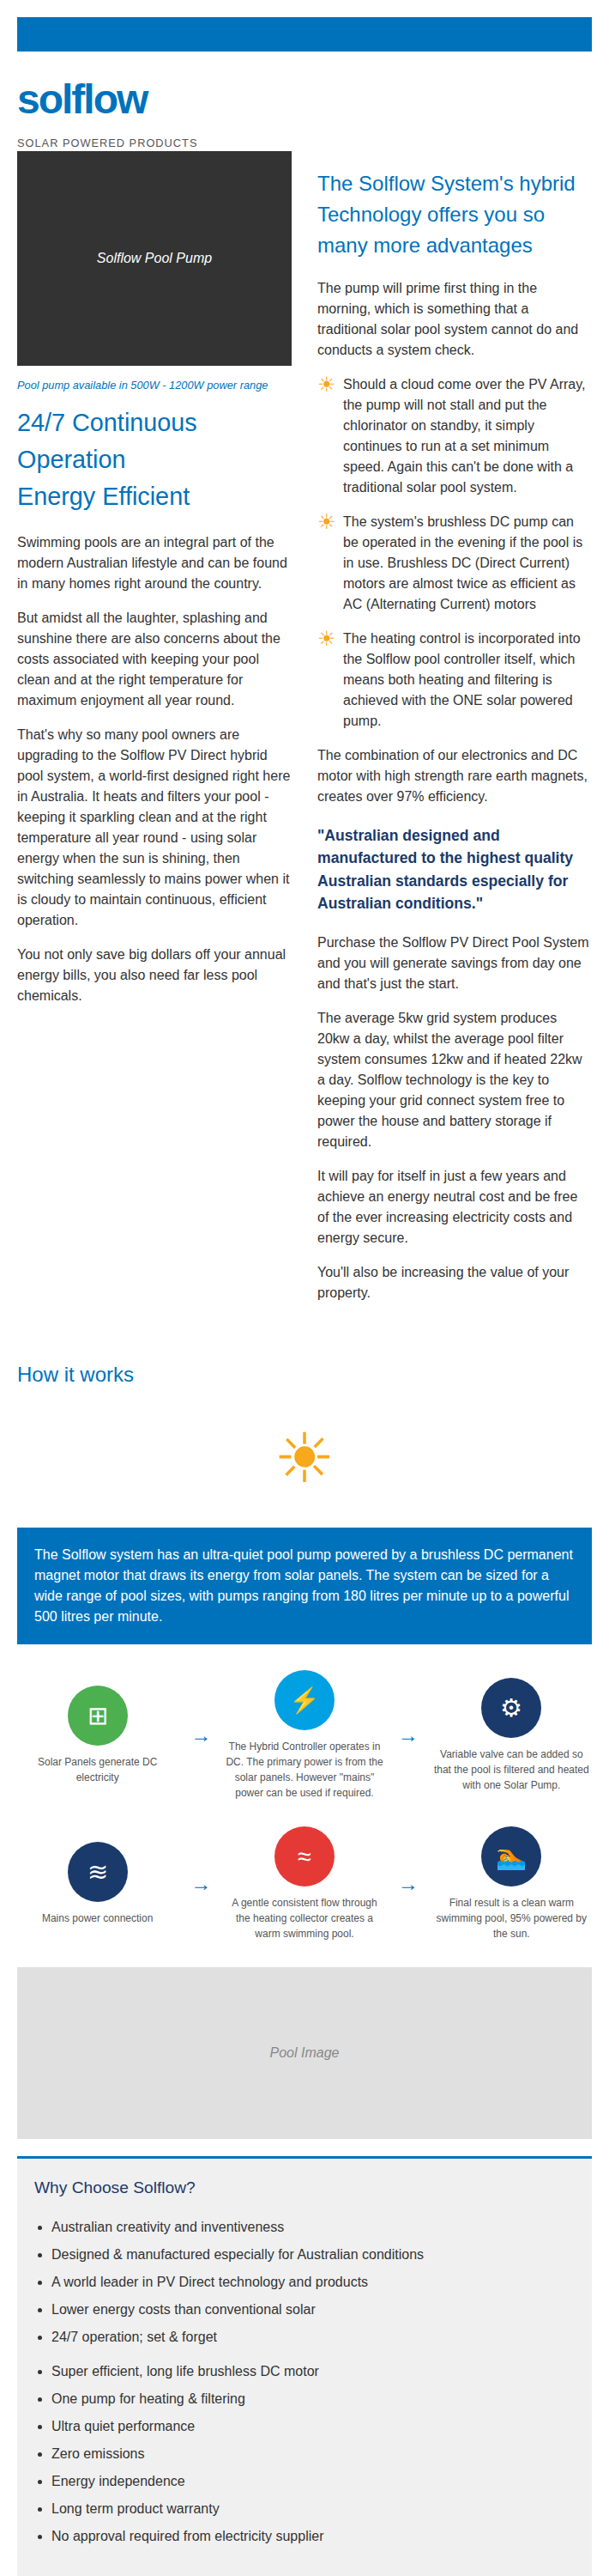solflow
Solar Powered Products
Solflow Pool Pump
Pool pump available in 500W - 1200W power range
24/7 Continuous Operation
Energy Efficient
Swimming pools are an integral part of the modern Australian lifestyle and can be found in many homes right around the country.
But amidst all the laughter, splashing and sunshine there are also concerns about the costs associated with keeping your pool clean and at the right temperature for maximum enjoyment all year round.
That's why so many pool owners are upgrading to the Solflow PV Direct hybrid pool system, a world-first designed right here in Australia. It heats and filters your pool - keeping it sparkling clean and at the right temperature all year round - using solar energy when the sun is shining, then switching seamlessly to mains power when it is cloudy to maintain continuous, efficient operation.
You not only save big dollars off your annual energy bills, you also need far less pool chemicals.
The Solflow System's hybrid Technology offers you so many more advantages
The pump will prime first thing in the morning, which is something that a traditional solar pool system cannot do and conducts a system check.
Should a cloud come over the PV Array, the pump will not stall and put the chlorinator on standby, it simply continues to run at a set minimum speed. Again this can't be done with a traditional solar pool system.
The system's brushless DC pump can be operated in the evening if the pool is in use. Brushless DC (Direct Current) motors are almost twice as efficient as AC (Alternating Current) motors
The heating control is incorporated into the Solflow pool controller itself, which means both heating and filtering is achieved with the ONE solar powered pump.
The combination of our electronics and DC motor with high strength rare earth magnets, creates over 97% efficiency.
"Australian designed and manufactured to the highest quality Australian standards especially for Australian conditions."
Purchase the Solflow PV Direct Pool System and you will generate savings from day one and that's just the start.
The average 5kw grid system produces 20kw a day, whilst the average pool filter system consumes 12kw and if heated 22kw a day. Solflow technology is the key to keeping your grid connect system free to power the house and battery storage if required.
It will pay for itself in just a few years and achieve an energy neutral cost and be free of the ever increasing electricity costs and energy secure.
You'll also be increasing the value of your property.
How it works
☀
The Solflow system has an ultra-quiet pool pump powered by a brushless DC permanent magnet motor that draws its energy from solar panels. The system can be sized for a wide range of pool sizes, with pumps ranging from 180 litres per minute up to a powerful 500 litres per minute.
⊞
Solar Panels generate DC electricity
→
⚡
The Hybrid Controller operates in DC. The primary power is from the solar panels. However "mains" power can be used if required.
→
⚙
Variable valve can be added so that the pool is filtered and heated with one Solar Pump.
≋
Mains power connection
→
≈
A gentle consistent flow through the heating collector creates a warm swimming pool.
→
🏊
Final result is a clean warm swimming pool, 95% powered by the sun.
Pool Image
Why Choose Solflow?
Australian creativity and inventiveness
Designed & manufactured especially for Australian conditions
A world leader in PV Direct technology and products
Lower energy costs than conventional solar
24/7 operation; set & forget
Super efficient, long life brushless DC motor
One pump for heating & filtering
Ultra quiet performance
Zero emissions
Energy independence
Long term product warranty
No approval required from electricity supplier